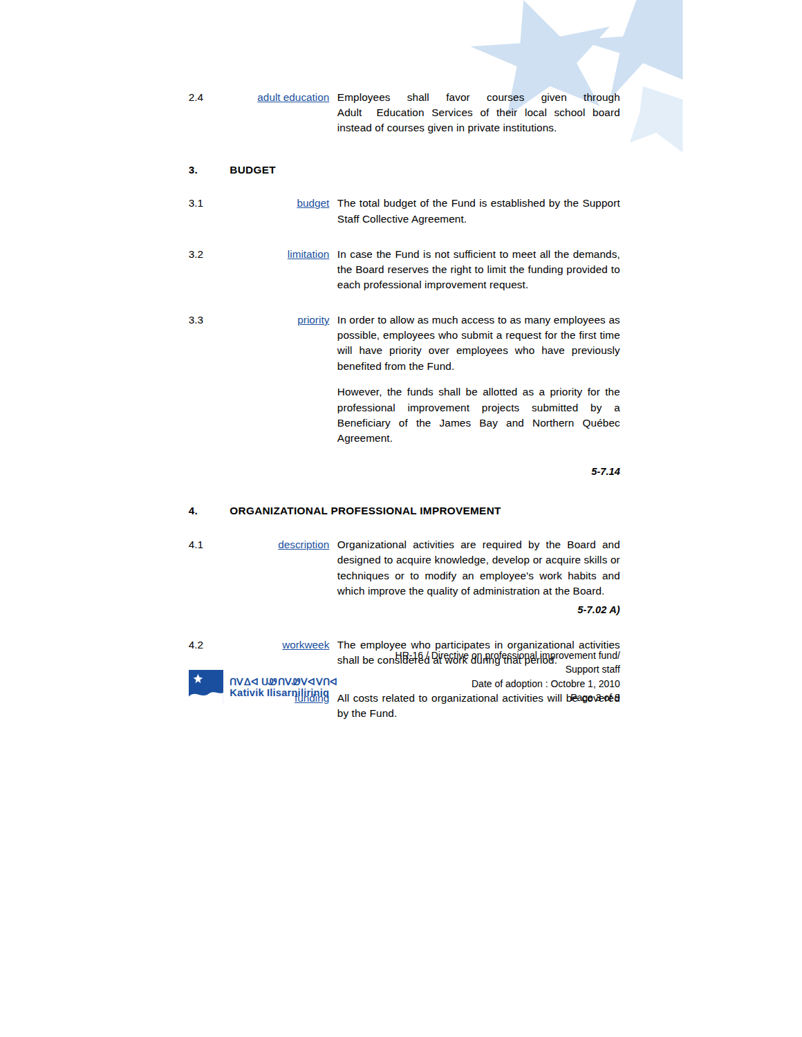2.4
adult education
Employees shall favor courses given through Adult Education Services of their local school board instead of courses given in private institutions.
3.
BUDGET
3.1
budget
The total budget of the Fund is established by the Support Staff Collective Agreement.
3.2
limitation
In case the Fund is not sufficient to meet all the demands, the Board reserves the right to limit the funding provided to each professional improvement request.
3.3
priority
In order to allow as much access to as many employees as possible, employees who submit a request for the first time will have priority over employees who have previously benefited from the Fund.
However, the funds shall be allotted as a priority for the professional improvement projects submitted by a Beneficiary of the James Bay and Northern Québec Agreement.
5-7.14
4.
ORGANIZATIONAL PROFESSIONAL IMPROVEMENT
4.1
description
Organizational activities are required by the Board and designed to acquire knowledge, develop or acquire skills or techniques or to modify an employee's work habits and which improve the quality of administration at the Board.
5-7.02 A)
4.2
workweek
The employee who participates in organizational activities shall be considered at work during that period.
4.3
funding
All costs related to organizational activities will be covered by the Fund.
ᑎᐯᐃᐊ ᑌᏪᑎᐯᏪᐯᐊᐯᑎᐊ
Kativik Ilisarniliriniq
HR-16 / Directive on professional improvement fund/
Support staff
Date of adoption : Octobre 1, 2010
Page 3 of 9